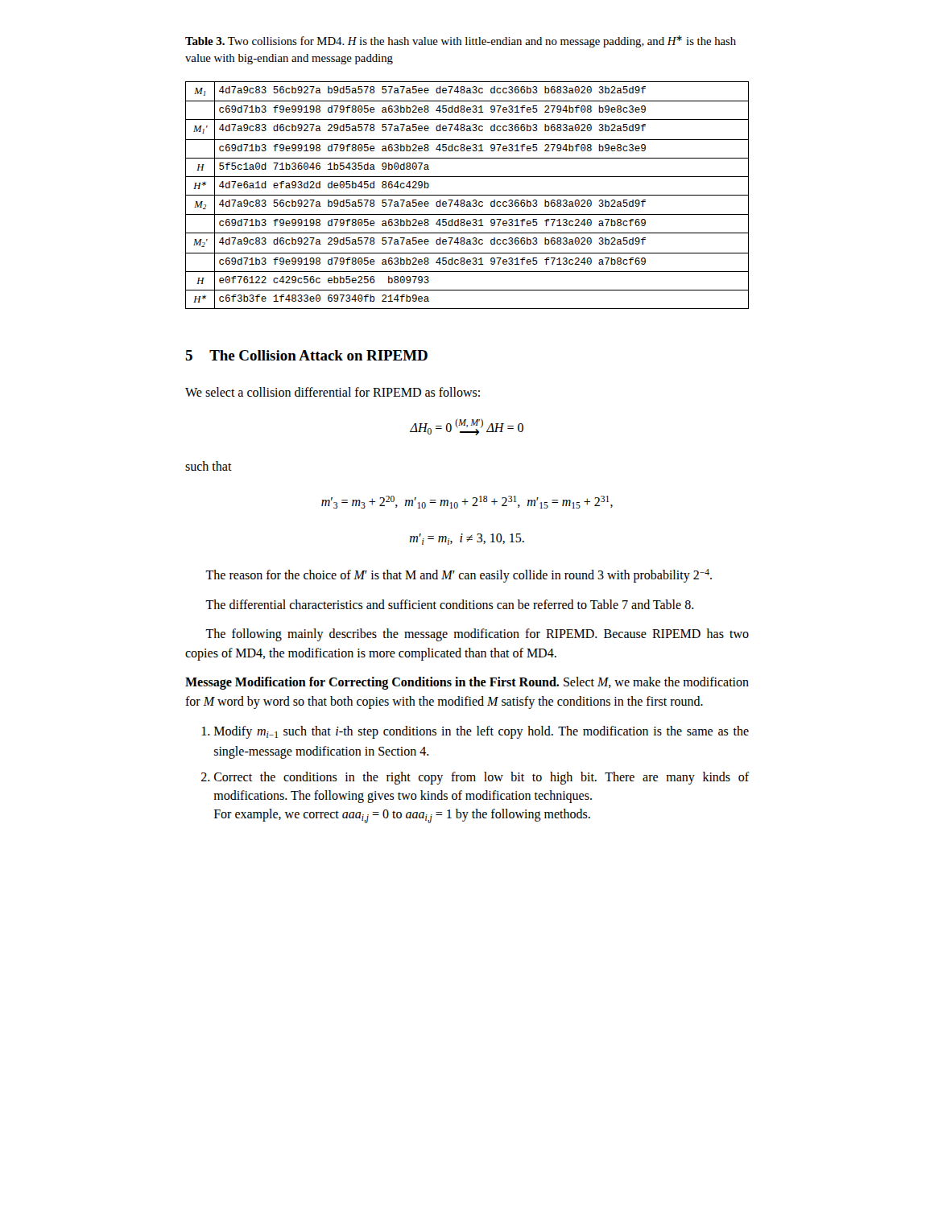Table 3. Two collisions for MD4. H is the hash value with little-endian and no message padding, and H∗ is the hash value with big-endian and message padding
| M 1 | 4d7a9c83 56cb927a b9d5a578 57a7a5ee de748a3c dcc366b3 b683a020 3b2a5d9f |
| | c69d71b3 f9e99198 d79f805e a63bb2e8 45dd8e31 97e31fe5 2794bf08 b9e8c3e9 |
| M 1 ′ | 4d7a9c83 d6cb927a 29d5a578 57a7a5ee de748a3c dcc366b3 b683a020 3b2a5d9f |
| | c69d71b3 f9e99198 d79f805e a63bb2e8 45dc8e31 97e31fe5 2794bf08 b9e8c3e9 |
| H | 5f5c1a0d 71b36046 1b5435da 9b0d807a |
| H ∗ | 4d7e6a1d efa93d2d de05b45d 864c429b |
| M 2 | 4d7a9c83 56cb927a b9d5a578 57a7a5ee de748a3c dcc366b3 b683a020 3b2a5d9f |
| | c69d71b3 f9e99198 d79f805e a63bb2e8 45dd8e31 97e31fe5 f713c240 a7b8cf69 |
| M 2 ′ | 4d7a9c83 d6cb927a 29d5a578 57a7a5ee de748a3c dcc366b3 b683a020 3b2a5d9f |
| | c69d71b3 f9e99198 d79f805e a63bb2e8 45dc8e31 97e31fe5 f713c240 a7b8cf69 |
| H | e0f76122 c429c56c ebb5e256 b809793 |
| H ∗ | c6f3b3fe 1f4833e0 697340fb 214fb9ea |
5 The Collision Attack on RIPEMD
We select a collision differential for RIPEMD as follows:
ΔH0 = 0 (M, M′) ⟶ ΔH = 0
such that
m′3 = m3 + 220, m′10 = m10 + 218 + 231, m′15 = m15 + 231,
m′i = mi, i ≠ 3, 10, 15.
The reason for the choice of M′ is that M and M′ can easily collide in round 3 with probability 2−4.
The differential characteristics and sufficient conditions can be referred to Table 7 and Table 8.
The following mainly describes the message modification for RIPEMD. Because RIPEMD has two copies of MD4, the modification is more complicated than that of MD4.
Message Modification for Correcting Conditions in the First Round. Select M, we make the modification for M word by word so that both copies with the modified M satisfy the conditions in the first round.
Modify mi−1 such that i-th step conditions in the left copy hold. The modification is the same as the single-message modification in Section 4.
Correct the conditions in the right copy from low bit to high bit. There are many kinds of modifications. The following gives two kinds of modification techniques.
For example, we correct aaai,j = 0 to aaai,j = 1 by the following methods.